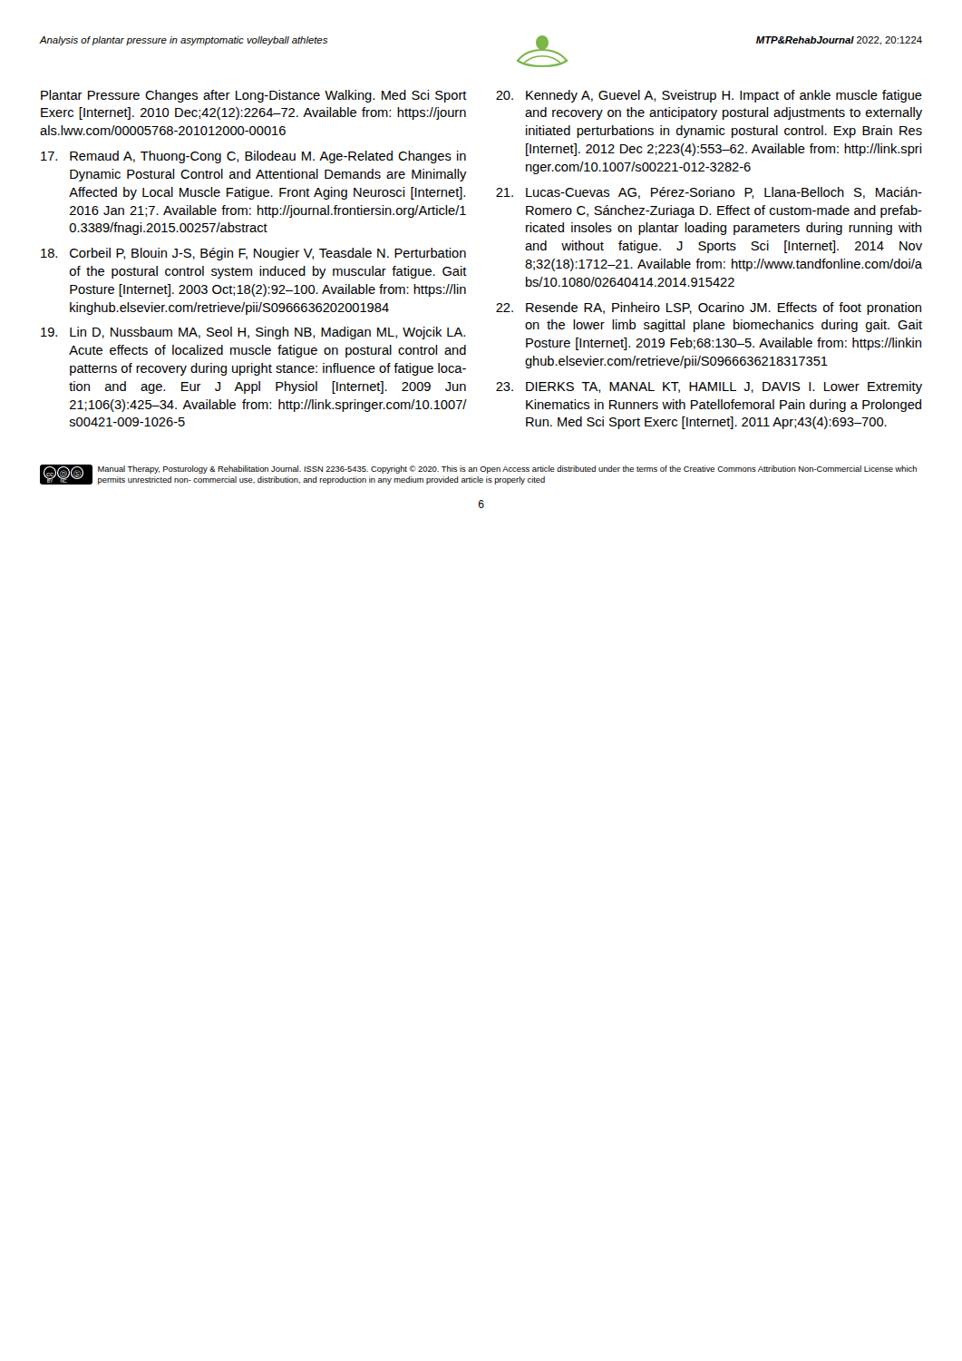Analysis of plantar pressure in asymptomatic volleyball athletes
MTP&RehabJournal 2022, 20:1224
Plantar Pressure Changes after Long-Distance Walking. Med Sci Sport Exerc [Internet]. 2010 Dec;42(12):2264–72. Available from: https://journals.lww.com/00005768-201012000-00016
17. Remaud A, Thuong-Cong C, Bilodeau M. Age-Related Changes in Dynamic Postural Control and Attentional Demands are Minimally Affected by Local Muscle Fatigue. Front Aging Neurosci [Internet]. 2016 Jan 21;7. Available from: http://journal.frontiersin.org/Article/10.3389/fnagi.2015.00257/abstract
18. Corbeil P, Blouin J-S, Bégin F, Nougier V, Teasdale N. Perturbation of the postural control system induced by muscular fatigue. Gait Posture [Internet]. 2003 Oct;18(2):92–100. Available from: https://linkinghub.elsevier.com/retrieve/pii/S0966636202001984
19. Lin D, Nussbaum MA, Seol H, Singh NB, Madigan ML, Wojcik LA. Acute effects of localized muscle fatigue on postural control and patterns of recovery during upright stance: influence of fatigue location and age. Eur J Appl Physiol [Internet]. 2009 Jun 21;106(3):425–34. Available from: http://link.springer.com/10.1007/s00421-009-1026-5
20. Kennedy A, Guevel A, Sveistrup H. Impact of ankle muscle fatigue and recovery on the anticipatory postural adjustments to externally initiated perturbations in dynamic postural control. Exp Brain Res [Internet]. 2012 Dec 2;223(4):553–62. Available from: http://link.springer.com/10.1007/s00221-012-3282-6
21. Lucas-Cuevas AG, Pérez-Soriano P, Llana-Belloch S, Macián-Romero C, Sánchez-Zuriaga D. Effect of custom-made and prefabricated insoles on plantar loading parameters during running with and without fatigue. J Sports Sci [Internet]. 2014 Nov 8;32(18):1712–21. Available from: http://www.tandfonline.com/doi/abs/10.1080/02640414.2014.915422
22. Resende RA, Pinheiro LSP, Ocarino JM. Effects of foot pronation on the lower limb sagittal plane biomechanics during gait. Gait Posture [Internet]. 2019 Feb;68:130–5. Available from: https://linkinghub.elsevier.com/retrieve/pii/S0966636218317351
23. DIERKS TA, MANAL KT, HAMILL J, DAVIS I. Lower Extremity Kinematics in Runners with Patellofemoral Pain during a Prolonged Run. Med Sci Sport Exerc [Internet]. 2011 Apr;43(4):693–700.
cc Ⓓ Ⓢ BY NC
Manual Therapy, Posturology & Rehabilitation Journal. ISSN 2236-5435. Copyright © 2020. This is an Open Access article distributed under the terms of the Creative Commons Attribution Non-Commercial License which permits unrestricted non- commercial use, distribution, and reproduction in any medium provided article is properly cited
6